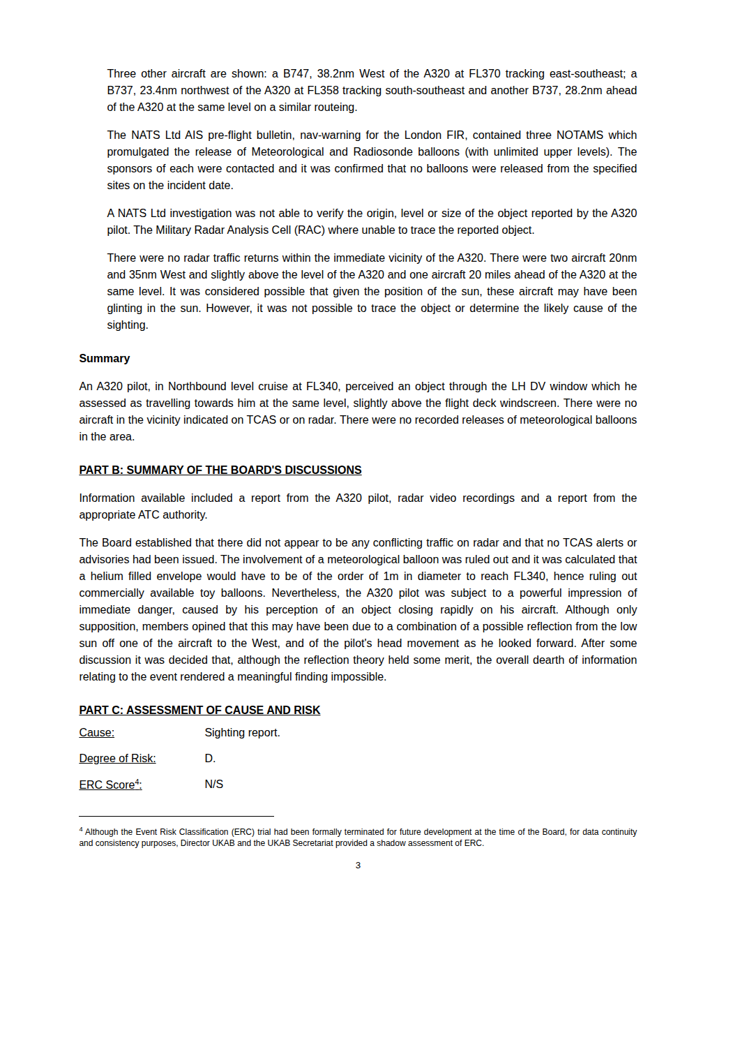Three other aircraft are shown: a B747, 38.2nm West of the A320 at FL370 tracking east-southeast; a B737, 23.4nm northwest of the A320 at FL358 tracking south-southeast and another B737, 28.2nm ahead of the A320 at the same level on a similar routeing.
The NATS Ltd AIS pre-flight bulletin, nav-warning for the London FIR, contained three NOTAMS which promulgated the release of Meteorological and Radiosonde balloons (with unlimited upper levels). The sponsors of each were contacted and it was confirmed that no balloons were released from the specified sites on the incident date.
A NATS Ltd investigation was not able to verify the origin, level or size of the object reported by the A320 pilot. The Military Radar Analysis Cell (RAC) where unable to trace the reported object.
There were no radar traffic returns within the immediate vicinity of the A320. There were two aircraft 20nm and 35nm West and slightly above the level of the A320 and one aircraft 20 miles ahead of the A320 at the same level. It was considered possible that given the position of the sun, these aircraft may have been glinting in the sun. However, it was not possible to trace the object or determine the likely cause of the sighting.
Summary
An A320 pilot, in Northbound level cruise at FL340, perceived an object through the LH DV window which he assessed as travelling towards him at the same level, slightly above the flight deck windscreen. There were no aircraft in the vicinity indicated on TCAS or on radar. There were no recorded releases of meteorological balloons in the area.
PART B: SUMMARY OF THE BOARD'S DISCUSSIONS
Information available included a report from the A320 pilot, radar video recordings and a report from the appropriate ATC authority.
The Board established that there did not appear to be any conflicting traffic on radar and that no TCAS alerts or advisories had been issued. The involvement of a meteorological balloon was ruled out and it was calculated that a helium filled envelope would have to be of the order of 1m in diameter to reach FL340, hence ruling out commercially available toy balloons. Nevertheless, the A320 pilot was subject to a powerful impression of immediate danger, caused by his perception of an object closing rapidly on his aircraft. Although only supposition, members opined that this may have been due to a combination of a possible reflection from the low sun off one of the aircraft to the West, and of the pilot's head movement as he looked forward. After some discussion it was decided that, although the reflection theory held some merit, the overall dearth of information relating to the event rendered a meaningful finding impossible.
PART C: ASSESSMENT OF CAUSE AND RISK
Cause: Sighting report.
Degree of Risk: D.
ERC Score4: N/S
4 Although the Event Risk Classification (ERC) trial had been formally terminated for future development at the time of the Board, for data continuity and consistency purposes, Director UKAB and the UKAB Secretariat provided a shadow assessment of ERC.
3